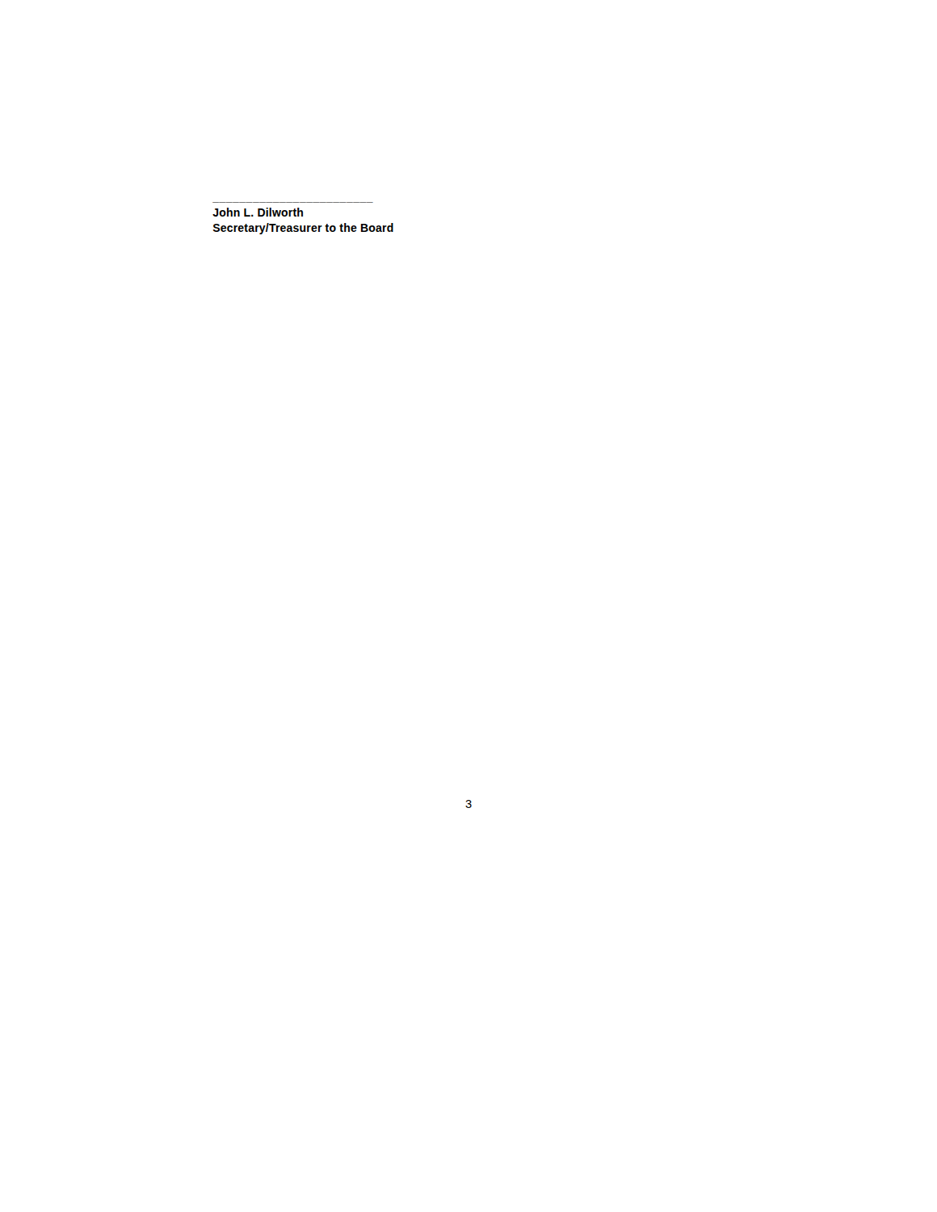________________________
John L. Dilworth
Secretary/Treasurer to the Board
3